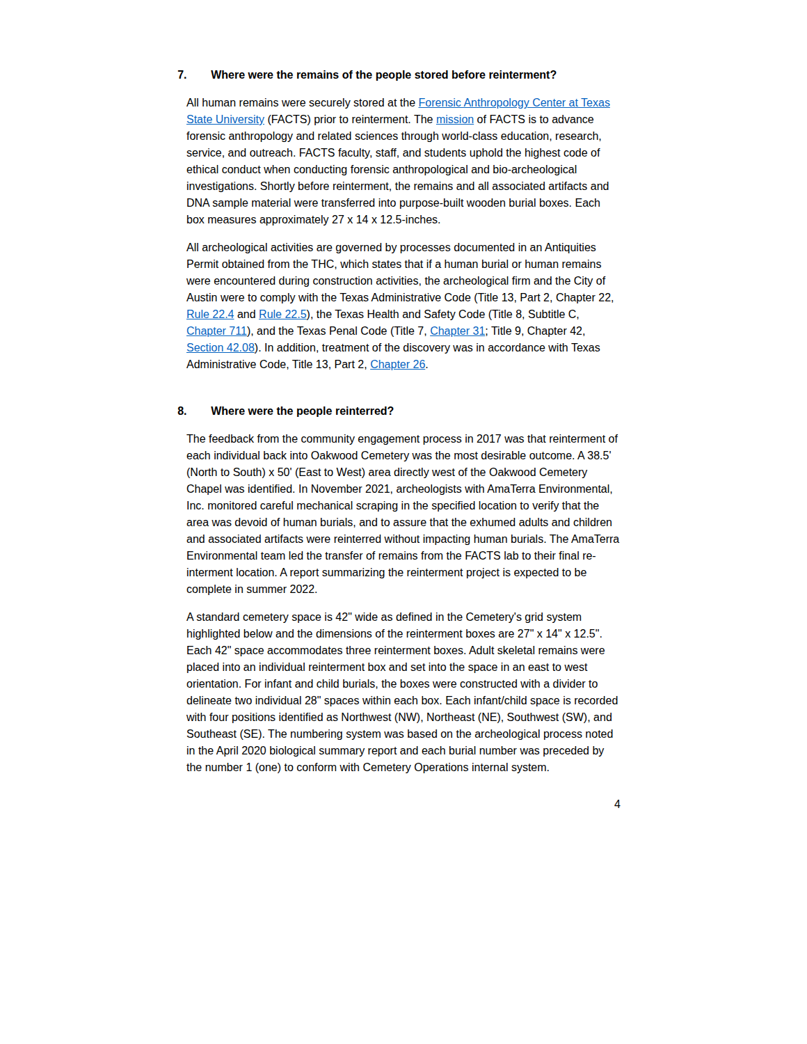7. Where were the remains of the people stored before reinterment?
All human remains were securely stored at the Forensic Anthropology Center at Texas State University (FACTS) prior to reinterment. The mission of FACTS is to advance forensic anthropology and related sciences through world-class education, research, service, and outreach. FACTS faculty, staff, and students uphold the highest code of ethical conduct when conducting forensic anthropological and bio-archeological investigations. Shortly before reinterment, the remains and all associated artifacts and DNA sample material were transferred into purpose-built wooden burial boxes. Each box measures approximately 27 x 14 x 12.5-inches.
All archeological activities are governed by processes documented in an Antiquities Permit obtained from the THC, which states that if a human burial or human remains were encountered during construction activities, the archeological firm and the City of Austin were to comply with the Texas Administrative Code (Title 13, Part 2, Chapter 22, Rule 22.4 and Rule 22.5), the Texas Health and Safety Code (Title 8, Subtitle C, Chapter 711), and the Texas Penal Code (Title 7, Chapter 31; Title 9, Chapter 42, Section 42.08). In addition, treatment of the discovery was in accordance with Texas Administrative Code, Title 13, Part 2, Chapter 26.
8. Where were the people reinterred?
The feedback from the community engagement process in 2017 was that reinterment of each individual back into Oakwood Cemetery was the most desirable outcome. A 38.5' (North to South) x 50' (East to West) area directly west of the Oakwood Cemetery Chapel was identified. In November 2021, archeologists with AmaTerra Environmental, Inc. monitored careful mechanical scraping in the specified location to verify that the area was devoid of human burials, and to assure that the exhumed adults and children and associated artifacts were reinterred without impacting human burials. The AmaTerra Environmental team led the transfer of remains from the FACTS lab to their final re-interment location. A report summarizing the reinterment project is expected to be complete in summer 2022.
A standard cemetery space is 42" wide as defined in the Cemetery's grid system highlighted below and the dimensions of the reinterment boxes are 27" x 14" x 12.5". Each 42" space accommodates three reinterment boxes. Adult skeletal remains were placed into an individual reinterment box and set into the space in an east to west orientation. For infant and child burials, the boxes were constructed with a divider to delineate two individual 28" spaces within each box. Each infant/child space is recorded with four positions identified as Northwest (NW), Northeast (NE), Southwest (SW), and Southeast (SE). The numbering system was based on the archeological process noted in the April 2020 biological summary report and each burial number was preceded by the number 1 (one) to conform with Cemetery Operations internal system.
4